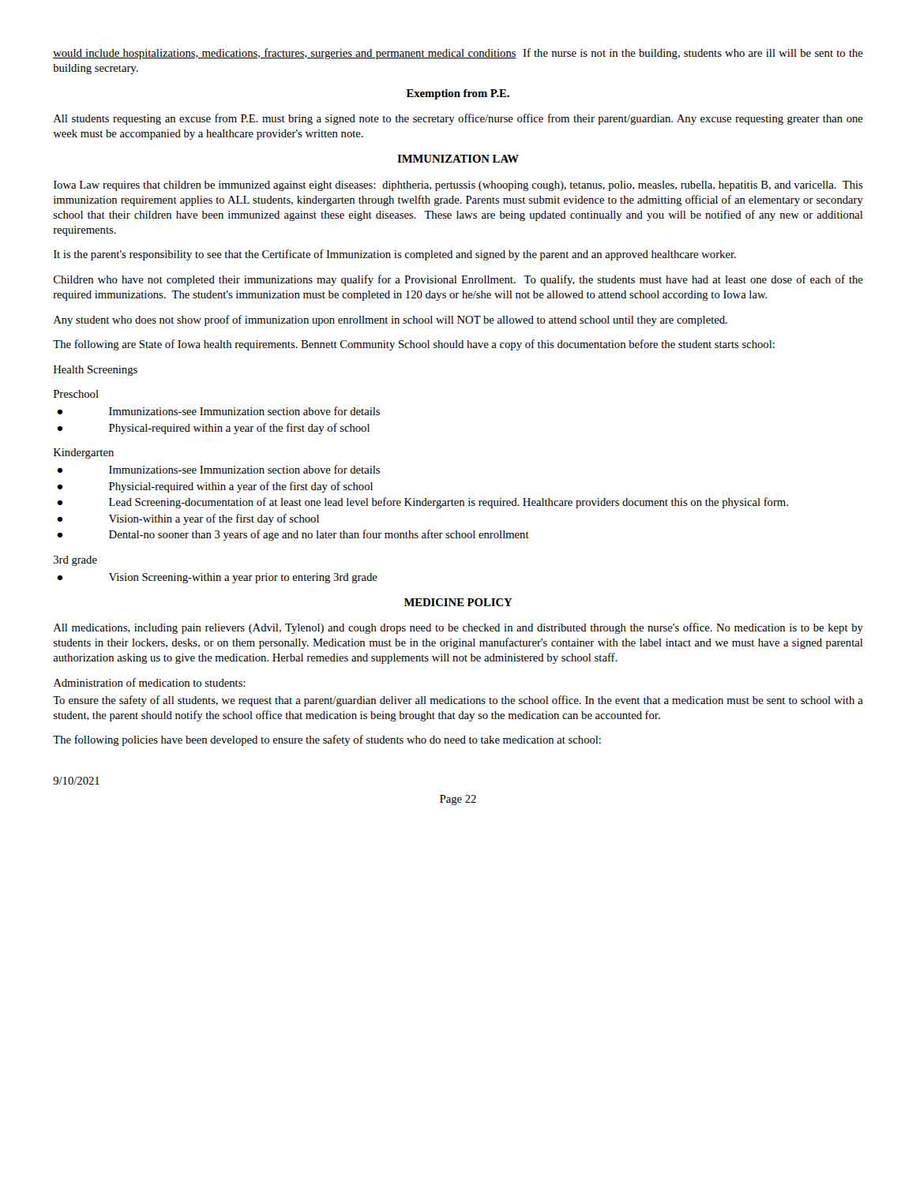would include hospitalizations, medications, fractures, surgeries and permanent medical conditions If the nurse is not in the building, students who are ill will be sent to the building secretary.
Exemption from P.E.
All students requesting an excuse from P.E. must bring a signed note to the secretary office/nurse office from their parent/guardian. Any excuse requesting greater than one week must be accompanied by a healthcare provider's written note.
IMMUNIZATION LAW
Iowa Law requires that children be immunized against eight diseases: diphtheria, pertussis (whooping cough), tetanus, polio, measles, rubella, hepatitis B, and varicella. This immunization requirement applies to ALL students, kindergarten through twelfth grade. Parents must submit evidence to the admitting official of an elementary or secondary school that their children have been immunized against these eight diseases. These laws are being updated continually and you will be notified of any new or additional requirements.
It is the parent's responsibility to see that the Certificate of Immunization is completed and signed by the parent and an approved healthcare worker.
Children who have not completed their immunizations may qualify for a Provisional Enrollment. To qualify, the students must have had at least one dose of each of the required immunizations. The student's immunization must be completed in 120 days or he/she will not be allowed to attend school according to Iowa law.
Any student who does not show proof of immunization upon enrollment in school will NOT be allowed to attend school until they are completed.
The following are State of Iowa health requirements. Bennett Community School should have a copy of this documentation before the student starts school:
Health Screenings
Preschool
●Immunizations-see Immunization section above for details
●Physical-required within a year of the first day of school
Kindergarten
●Immunizations-see Immunization section above for details
●Physicial-required within a year of the first day of school
●Lead Screening-documentation of at least one lead level before Kindergarten is required. Healthcare providers document this on the physical form.
●Vision-within a year of the first day of school
●Dental-no sooner than 3 years of age and no later than four months after school enrollment
3rd grade
●Vision Screening-within a year prior to entering 3rd grade
MEDICINE POLICY
All medications, including pain relievers (Advil, Tylenol) and cough drops need to be checked in and distributed through the nurse's office. No medication is to be kept by students in their lockers, desks, or on them personally. Medication must be in the original manufacturer's container with the label intact and we must have a signed parental authorization asking us to give the medication. Herbal remedies and supplements will not be administered by school staff.
Administration of medication to students:
To ensure the safety of all students, we request that a parent/guardian deliver all medications to the school office. In the event that a medication must be sent to school with a student, the parent should notify the school office that medication is being brought that day so the medication can be accounted for.
The following policies have been developed to ensure the safety of students who do need to take medication at school:
9/10/2021
Page 22